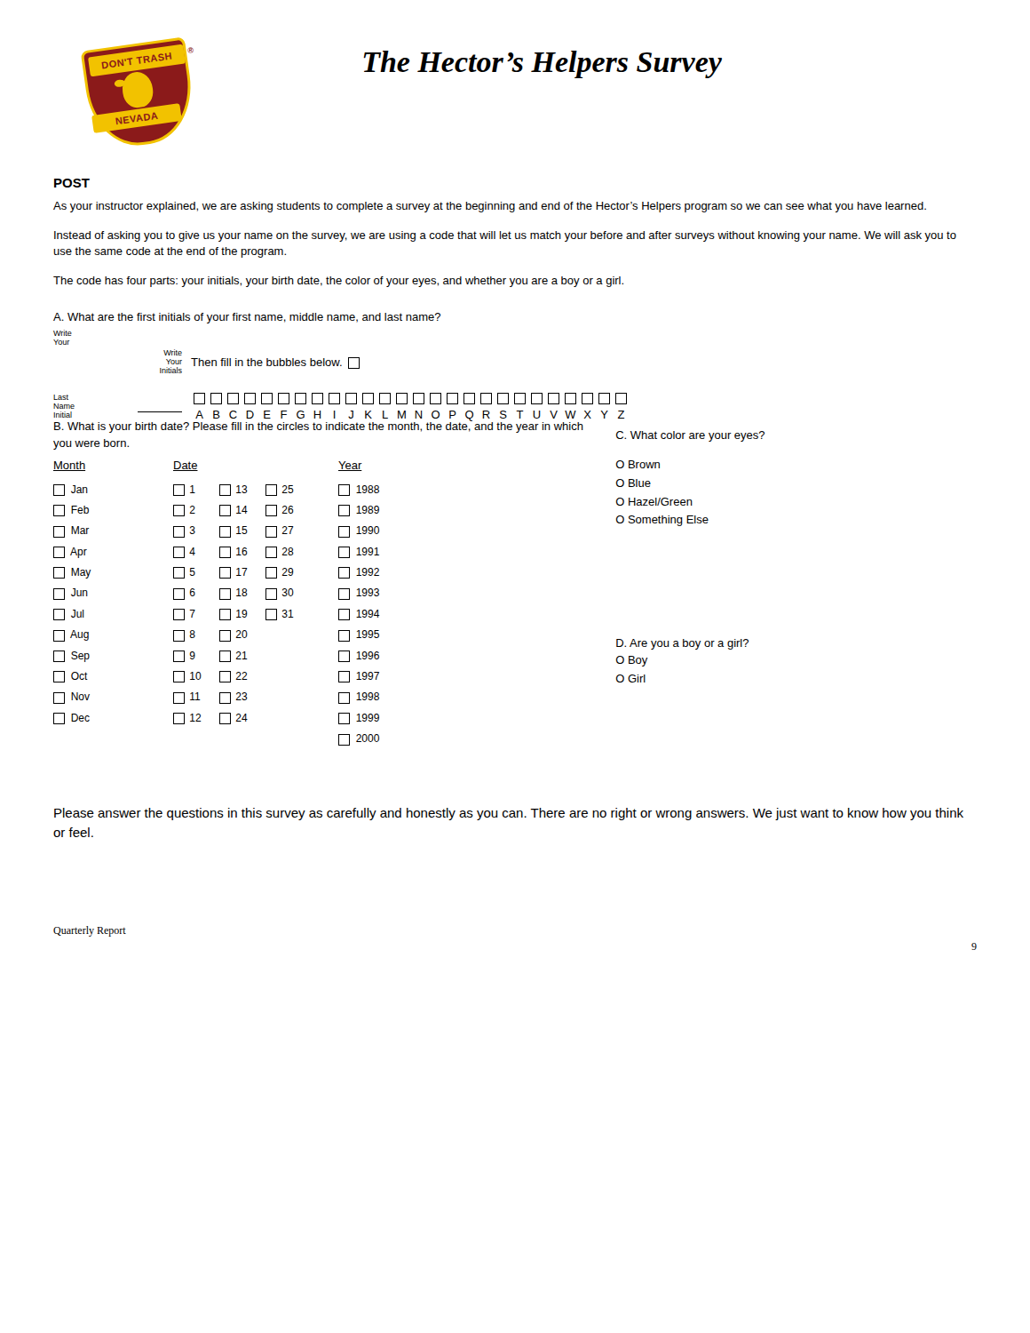DON'T TRASH
NEVADA
®
The Hector’s Helpers Survey
POST
As your instructor explained, we are asking students to complete a survey at the beginning and end of the Hector’s Helpers program so we can see what you have learned.
Instead of asking you to give us your name on the survey, we are using a code that will let us match your before and after surveys without knowing your name. We will ask you to use the same code at the end of the program.
The code has four parts: your initials, your birth date, the color of your eyes, and whether you are a boy or a girl.
A. What are the first initials of your first name, middle name, and last name?
Write
Your
Write
Your
Initials
Then fill in the bubbles below.
Last
Name
Initial
| A | B | C | D | E | F | G | H | I | J | K | L | M | N | O | P | Q | R | S | T | U | V | W | X | Y | Z |
B. What is your birth date? Please fill in the circles to indicate the month, the date, and the year in which you were born.
| Month | Date | Year |
| --- | --- | --- |
| Jan | 1 13 25 | 1988 |
| Feb | 2 14 26 | 1989 |
| Mar | 3 15 27 | 1990 |
| Apr | 4 16 28 | 1991 |
| May | 5 17 29 | 1992 |
| Jun | 6 18 30 | 1993 |
| Jul | 7 19 31 | 1994 |
| Aug | 8 20 | 1995 |
| Sep | 9 21 | 1996 |
| Oct | 10 22 | 1997 |
| Nov | 11 23 | 1998 |
| Dec | 12 24 | 1999 |
| | | 2000 |
C. What color are your eyes?
O Brown
O Blue
O Hazel/Green
O Something Else
D. Are you a boy or a girl?
O Boy
O Girl
Please answer the questions in this survey as carefully and honestly as you can. There are no right or wrong answers. We just want to know how you think or feel.
Quarterly Report 9